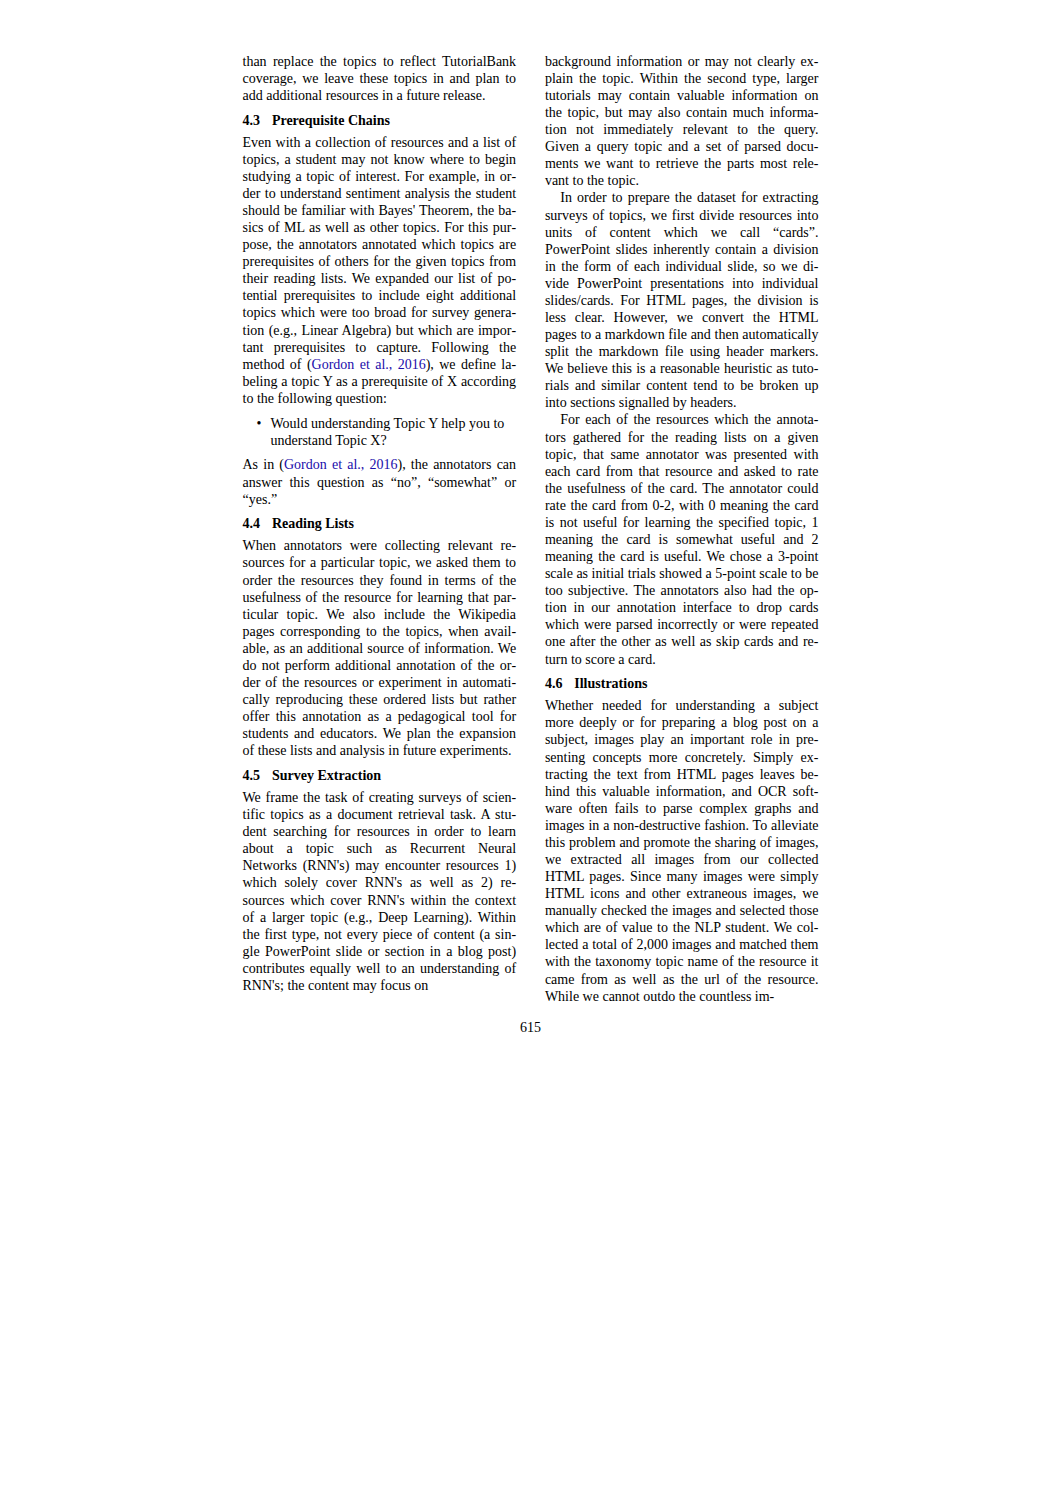than replace the topics to reflect TutorialBank coverage, we leave these topics in and plan to add additional resources in a future release.
4.3 Prerequisite Chains
Even with a collection of resources and a list of topics, a student may not know where to begin studying a topic of interest. For example, in order to understand sentiment analysis the student should be familiar with Bayes' Theorem, the basics of ML as well as other topics. For this purpose, the annotators annotated which topics are prerequisites of others for the given topics from their reading lists. We expanded our list of potential prerequisites to include eight additional topics which were too broad for survey generation (e.g., Linear Algebra) but which are important prerequisites to capture. Following the method of (Gordon et al., 2016), we define labeling a topic Y as a prerequisite of X according to the following question:
Would understanding Topic Y help you to understand Topic X?
As in (Gordon et al., 2016), the annotators can answer this question as “no”, “somewhat” or “yes.”
4.4 Reading Lists
When annotators were collecting relevant resources for a particular topic, we asked them to order the resources they found in terms of the usefulness of the resource for learning that particular topic. We also include the Wikipedia pages corresponding to the topics, when available, as an additional source of information. We do not perform additional annotation of the order of the resources or experiment in automatically reproducing these ordered lists but rather offer this annotation as a pedagogical tool for students and educators. We plan the expansion of these lists and analysis in future experiments.
4.5 Survey Extraction
We frame the task of creating surveys of scientific topics as a document retrieval task. A student searching for resources in order to learn about a topic such as Recurrent Neural Networks (RNN's) may encounter resources 1) which solely cover RNN's as well as 2) resources which cover RNN's within the context of a larger topic (e.g., Deep Learning). Within the first type, not every piece of content (a single PowerPoint slide or section in a blog post) contributes equally well to an understanding of RNN's; the content may focus on
background information or may not clearly explain the topic. Within the second type, larger tutorials may contain valuable information on the topic, but may also contain much information not immediately relevant to the query. Given a query topic and a set of parsed documents we want to retrieve the parts most relevant to the topic.
In order to prepare the dataset for extracting surveys of topics, we first divide resources into units of content which we call “cards”. PowerPoint slides inherently contain a division in the form of each individual slide, so we divide PowerPoint presentations into individual slides/cards. For HTML pages, the division is less clear. However, we convert the HTML pages to a markdown file and then automatically split the markdown file using header markers. We believe this is a reasonable heuristic as tutorials and similar content tend to be broken up into sections signalled by headers.
For each of the resources which the annotators gathered for the reading lists on a given topic, that same annotator was presented with each card from that resource and asked to rate the usefulness of the card. The annotator could rate the card from 0-2, with 0 meaning the card is not useful for learning the specified topic, 1 meaning the card is somewhat useful and 2 meaning the card is useful. We chose a 3-point scale as initial trials showed a 5-point scale to be too subjective. The annotators also had the option in our annotation interface to drop cards which were parsed incorrectly or were repeated one after the other as well as skip cards and return to score a card.
4.6 Illustrations
Whether needed for understanding a subject more deeply or for preparing a blog post on a subject, images play an important role in presenting concepts more concretely. Simply extracting the text from HTML pages leaves behind this valuable information, and OCR software often fails to parse complex graphs and images in a non-destructive fashion. To alleviate this problem and promote the sharing of images, we extracted all images from our collected HTML pages. Since many images were simply HTML icons and other extraneous images, we manually checked the images and selected those which are of value to the NLP student. We collected a total of 2,000 images and matched them with the taxonomy topic name of the resource it came from as well as the url of the resource. While we cannot outdo the countless im-
615